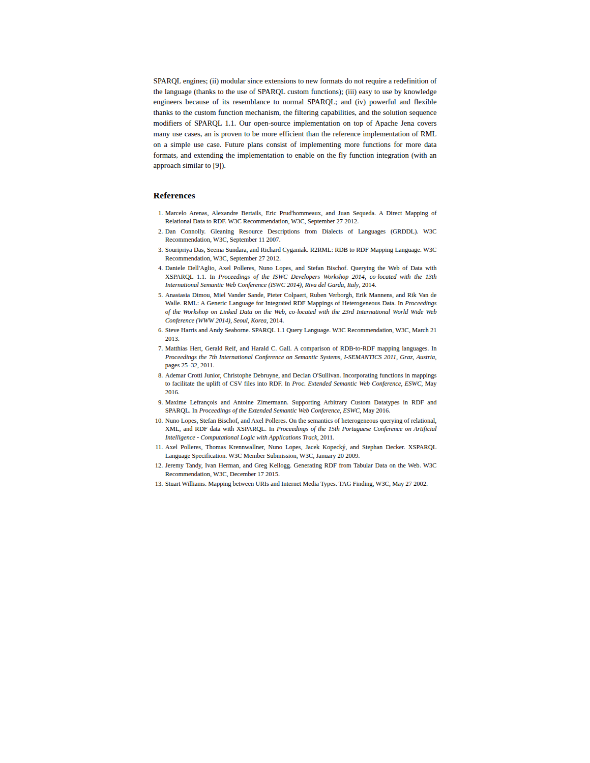SPARQL engines; (ii) modular since extensions to new formats do not require a redefinition of the language (thanks to the use of SPARQL custom functions); (iii) easy to use by knowledge engineers because of its resemblance to normal SPARQL; and (iv) powerful and flexible thanks to the custom function mechanism, the filtering capabilities, and the solution sequence modifiers of SPARQL 1.1. Our open-source implementation on top of Apache Jena covers many use cases, an is proven to be more efficient than the reference implementation of RML on a simple use case. Future plans consist of implementing more functions for more data formats, and extending the implementation to enable on the fly function integration (with an approach similar to [9]).
References
Marcelo Arenas, Alexandre Bertails, Eric Prud'hommeaux, and Juan Sequeda. A Direct Mapping of Relational Data to RDF. W3C Recommendation, W3C, September 27 2012.
Dan Connolly. Gleaning Resource Descriptions from Dialects of Languages (GRDDL). W3C Recommendation, W3C, September 11 2007.
Souripriya Das, Seema Sundara, and Richard Cyganiak. R2RML: RDB to RDF Mapping Language. W3C Recommendation, W3C, September 27 2012.
Daniele Dell'Aglio, Axel Polleres, Nuno Lopes, and Stefan Bischof. Querying the Web of Data with XSPARQL 1.1. In Proceedings of the ISWC Developers Workshop 2014, co-located with the 13th International Semantic Web Conference (ISWC 2014), Riva del Garda, Italy, 2014.
Anastasia Dimou, Miel Vander Sande, Pieter Colpaert, Ruben Verborgh, Erik Mannens, and Rik Van de Walle. RML: A Generic Language for Integrated RDF Mappings of Heterogeneous Data. In Proceedings of the Workshop on Linked Data on the Web, co-located with the 23rd International World Wide Web Conference (WWW 2014), Seoul, Korea, 2014.
Steve Harris and Andy Seaborne. SPARQL 1.1 Query Language. W3C Recommendation, W3C, March 21 2013.
Matthias Hert, Gerald Reif, and Harald C. Gall. A comparison of RDB-to-RDF mapping languages. In Proceedings the 7th International Conference on Semantic Systems, I-SEMANTICS 2011, Graz, Austria, pages 25–32, 2011.
Ademar Crotti Junior, Christophe Debruyne, and Declan O'Sullivan. Incorporating functions in mappings to facilitate the uplift of CSV files into RDF. In Proc. Extended Semantic Web Conference, ESWC, May 2016.
Maxime Lefrançois and Antoine Zimermann. Supporting Arbitrary Custom Datatypes in RDF and SPARQL. In Proceedings of the Extended Semantic Web Conference, ESWC, May 2016.
Nuno Lopes, Stefan Bischof, and Axel Polleres. On the semantics of heterogeneous querying of relational, XML, and RDF data with XSPARQL. In Proceedings of the 15th Portuguese Conference on Artificial Intelligence - Computational Logic with Applications Track, 2011.
Axel Polleres, Thomas Krennwallner, Nuno Lopes, Jacek Kopecký, and Stephan Decker. XSPARQL Language Specification. W3C Member Submission, W3C, January 20 2009.
Jeremy Tandy, Ivan Herman, and Greg Kellogg. Generating RDF from Tabular Data on the Web. W3C Recommendation, W3C, December 17 2015.
Stuart Williams. Mapping between URIs and Internet Media Types. TAG Finding, W3C, May 27 2002.